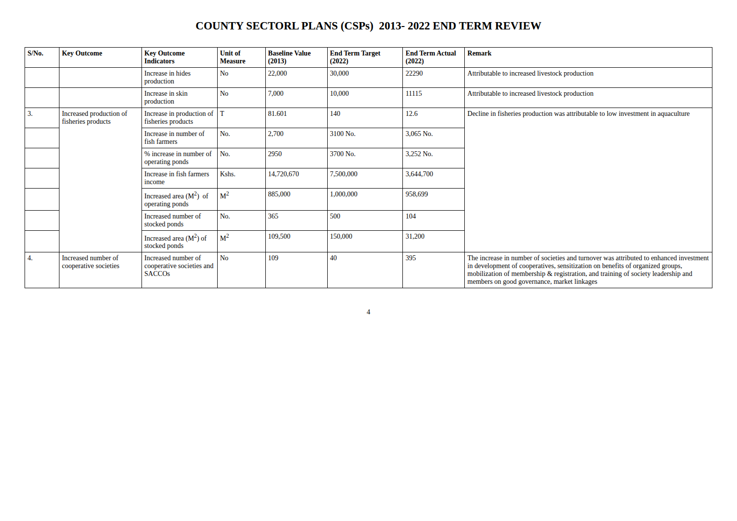COUNTY SECTORL PLANS (CSPs) 2013- 2022 END TERM REVIEW
| S/No. | Key Outcome | Key Outcome Indicators | Unit of Measure | Baseline Value (2013) | End Term Target (2022) | End Term Actual (2022) | Remark |
| --- | --- | --- | --- | --- | --- | --- | --- |
| | | Increase in hides production | No | 22,000 | 30,000 | 22290 | Attributable to increased livestock production |
| | | Increase in skin production | No | 7,000 | 10,000 | 11115 | Attributable to increased livestock production |
| 3. | Increased production of fisheries products | Increase in production of fisheries products | T | 81.601 | 140 | 12.6 | Decline in fisheries production was attributable to low investment in aquaculture |
| | Increase in number of fish farmers | No. | 2,700 | 3100 No. | 3,065 No. |
| | % increase in number of operating ponds | No. | 2950 | 3700 No. | 3,252 No. |
| | Increase in fish farmers income | Kshs. | 14,720,670 | 7,500,000 | 3,644,700 |
| | Increased area (M 2 ) of operating ponds | M 2 | 885,000 | 1,000,000 | 958,699 |
| | Increased number of stocked ponds | No. | 365 | 500 | 104 |
| | Increased area (M 2 ) of stocked ponds | M 2 | 109,500 | 150,000 | 31,200 |
| 4. | Increased number of cooperative societies | Increased number of cooperative societies and SACCOs | No | 109 | 40 | 395 | The increase in number of societies and turnover was attributed to enhanced investment in development of cooperatives, sensitization on benefits of organized groups, mobilization of membership & registration, and training of society leadership and members on good governance, market linkages |
4